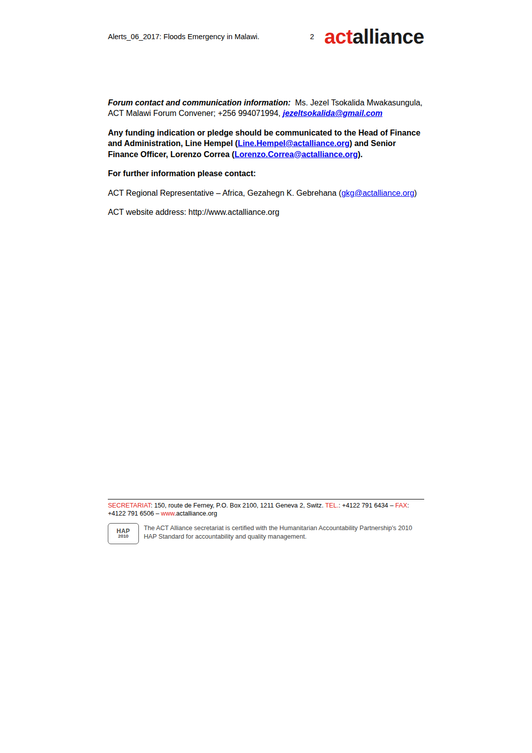Alerts_06_2017: Floods Emergency in Malawi.2
act alliance
Forum contact and communication information: Ms. Jezel Tsokalida Mwakasungula, ACT Malawi Forum Convener; +256 994071994, jezeltsokalida@gmail.com
Any funding indication or pledge should be communicated to the Head of Finance and Administration, Line Hempel (Line.Hempel@actalliance.org) and Senior Finance Officer, Lorenzo Correa (Lorenzo.Correa@actalliance.org).
For further information please contact:
ACT Regional Representative – Africa, Gezahegn K. Gebrehana (gkg@actalliance.org)
ACT website address: http://www.actalliance.org
SECRETARIAT: 150, route de Ferney, P.O. Box 2100, 1211 Geneva 2, Switz. TEL.: +4122 791 6434 – FAX: +4122 791 6506 – www.actalliance.org
HAP 2010
The ACT Alliance secretariat is certified with the Humanitarian Accountability Partnership's 2010 HAP Standard for accountability and quality management.